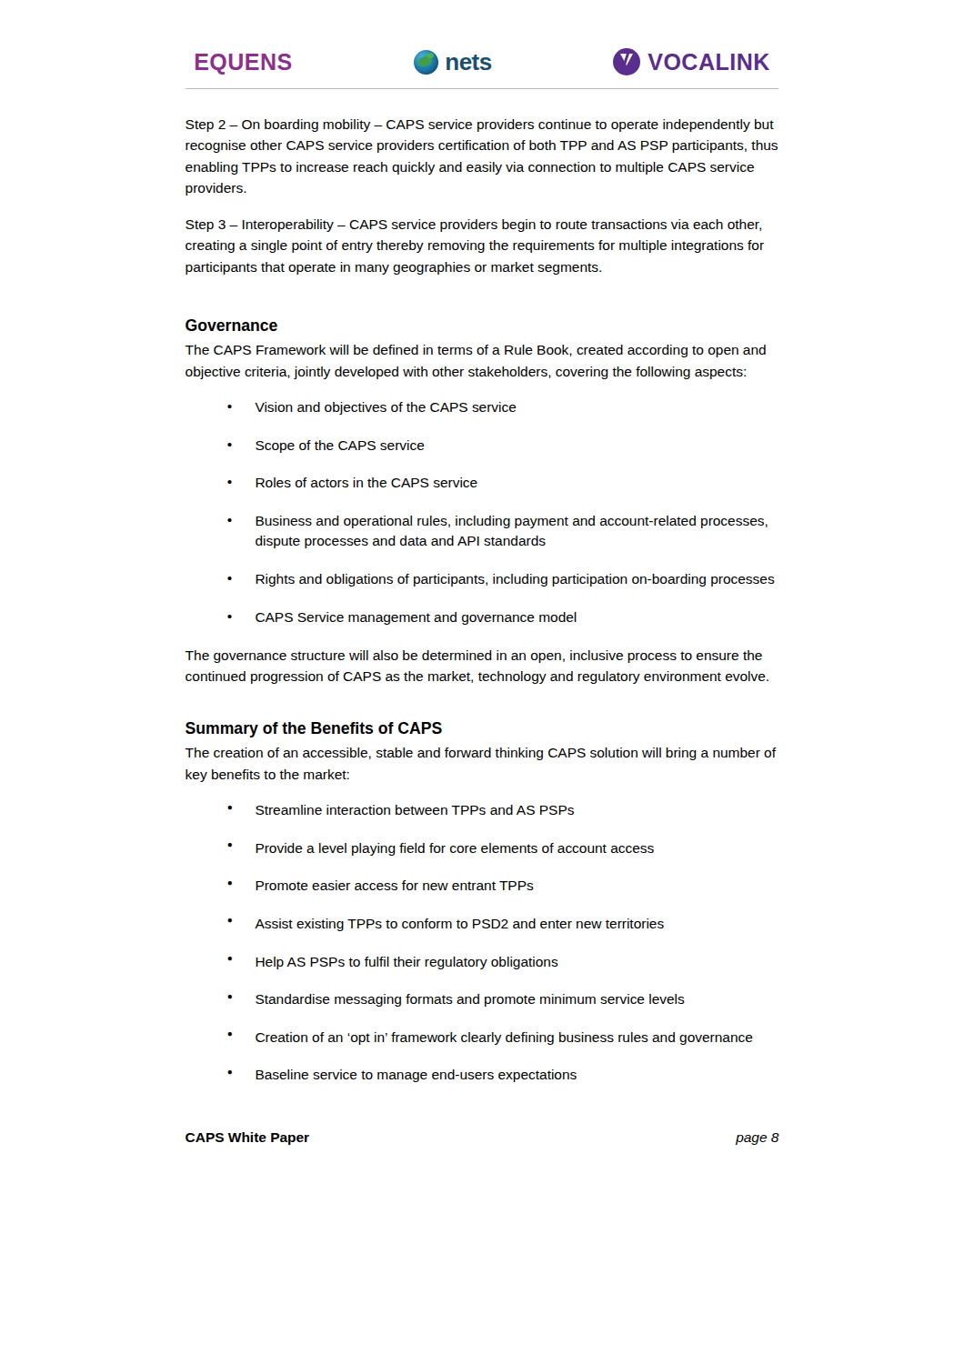EQUENS
nets
VOCALINK
Step 2 – On boarding mobility – CAPS service providers continue to operate independently but recognise other CAPS service providers certification of both TPP and AS PSP participants, thus enabling TPPs to increase reach quickly and easily via connection to multiple CAPS service providers.
Step 3 – Interoperability – CAPS service providers begin to route transactions via each other, creating a single point of entry thereby removing the requirements for multiple integrations for participants that operate in many geographies or market segments.
Governance
The CAPS Framework will be defined in terms of a Rule Book, created according to open and objective criteria, jointly developed with other stakeholders, covering the following aspects:
Vision and objectives of the CAPS service
Scope of the CAPS service
Roles of actors in the CAPS service
Business and operational rules, including payment and account-related processes, dispute processes and data and API standards
Rights and obligations of participants, including participation on-boarding processes
CAPS Service management and governance model
The governance structure will also be determined in an open, inclusive process to ensure the continued progression of CAPS as the market, technology and regulatory environment evolve.
Summary of the Benefits of CAPS
The creation of an accessible, stable and forward thinking CAPS solution will bring a number of key benefits to the market:
Streamline interaction between TPPs and AS PSPs
Provide a level playing field for core elements of account access
Promote easier access for new entrant TPPs
Assist existing TPPs to conform to PSD2 and enter new territories
Help AS PSPs to fulfil their regulatory obligations
Standardise messaging formats and promote minimum service levels
Creation of an ‘opt in’ framework clearly defining business rules and governance
Baseline service to manage end-users expectations
CAPS White Paper
page 8